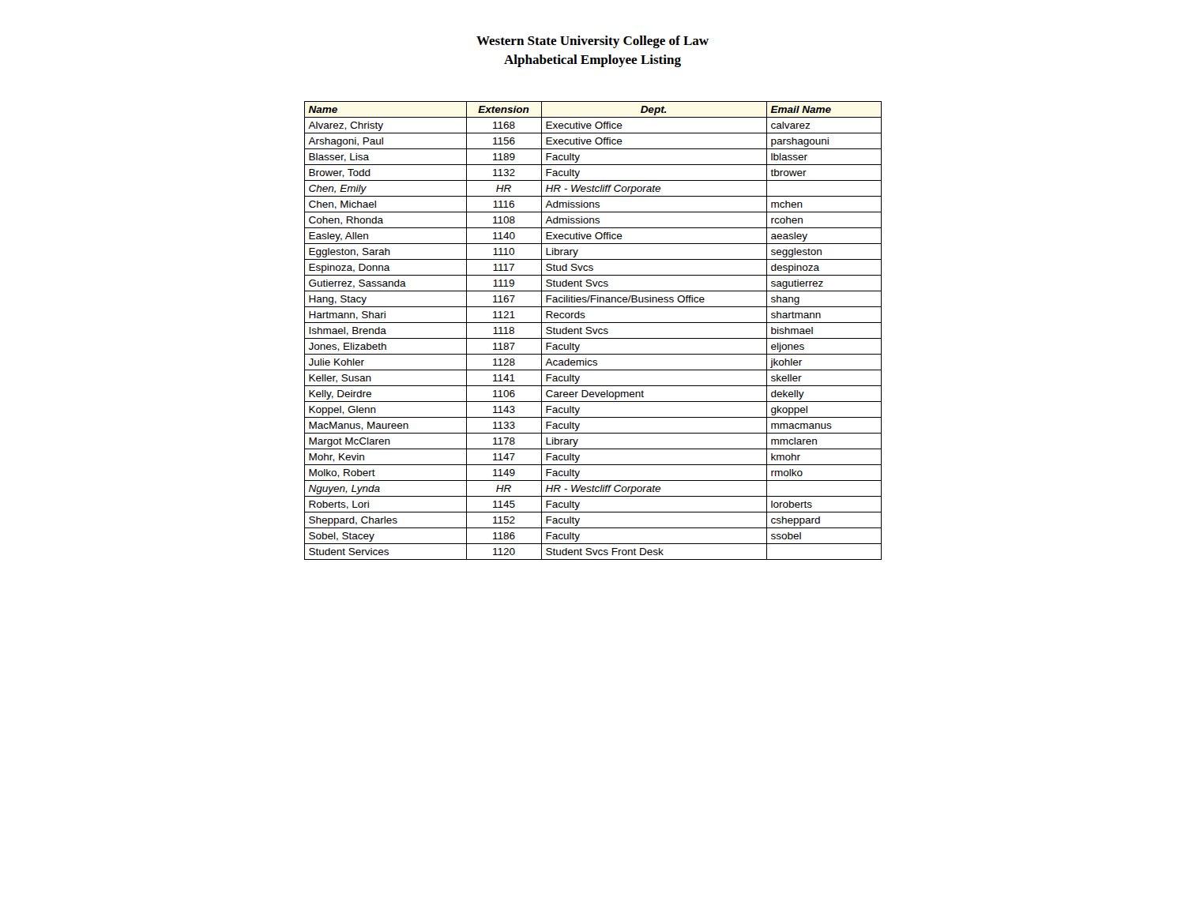Western State University College of Law
Alphabetical Employee Listing
| Name | Extension | Dept. | Email Name |
| --- | --- | --- | --- |
| Alvarez, Christy | 1168 | Executive Office | calvarez |
| Arshagoni, Paul | 1156 | Executive Office | parshagouni |
| Blasser, Lisa | 1189 | Faculty | lblasser |
| Brower, Todd | 1132 | Faculty | tbrower |
| Chen, Emily | HR | HR - Westcliff Corporate | |
| Chen, Michael | 1116 | Admissions | mchen |
| Cohen, Rhonda | 1108 | Admissions | rcohen |
| Easley, Allen | 1140 | Executive Office | aeasley |
| Eggleston, Sarah | 1110 | Library | seggleston |
| Espinoza, Donna | 1117 | Stud Svcs | despinoza |
| Gutierrez, Sassanda | 1119 | Student Svcs | sagutierrez |
| Hang, Stacy | 1167 | Facilities/Finance/Business Office | shang |
| Hartmann, Shari | 1121 | Records | shartmann |
| Ishmael, Brenda | 1118 | Student Svcs | bishmael |
| Jones, Elizabeth | 1187 | Faculty | eljones |
| Julie Kohler | 1128 | Academics | jkohler |
| Keller, Susan | 1141 | Faculty | skeller |
| Kelly, Deirdre | 1106 | Career Development | dekelly |
| Koppel, Glenn | 1143 | Faculty | gkoppel |
| MacManus, Maureen | 1133 | Faculty | mmacmanus |
| Margot McClaren | 1178 | Library | mmclaren |
| Mohr, Kevin | 1147 | Faculty | kmohr |
| Molko, Robert | 1149 | Faculty | rmolko |
| Nguyen, Lynda | HR | HR - Westcliff Corporate | |
| Roberts, Lori | 1145 | Faculty | loroberts |
| Sheppard, Charles | 1152 | Faculty | csheppard |
| Sobel, Stacey | 1186 | Faculty | ssobel |
| Student Services | 1120 | Student Svcs Front Desk | |